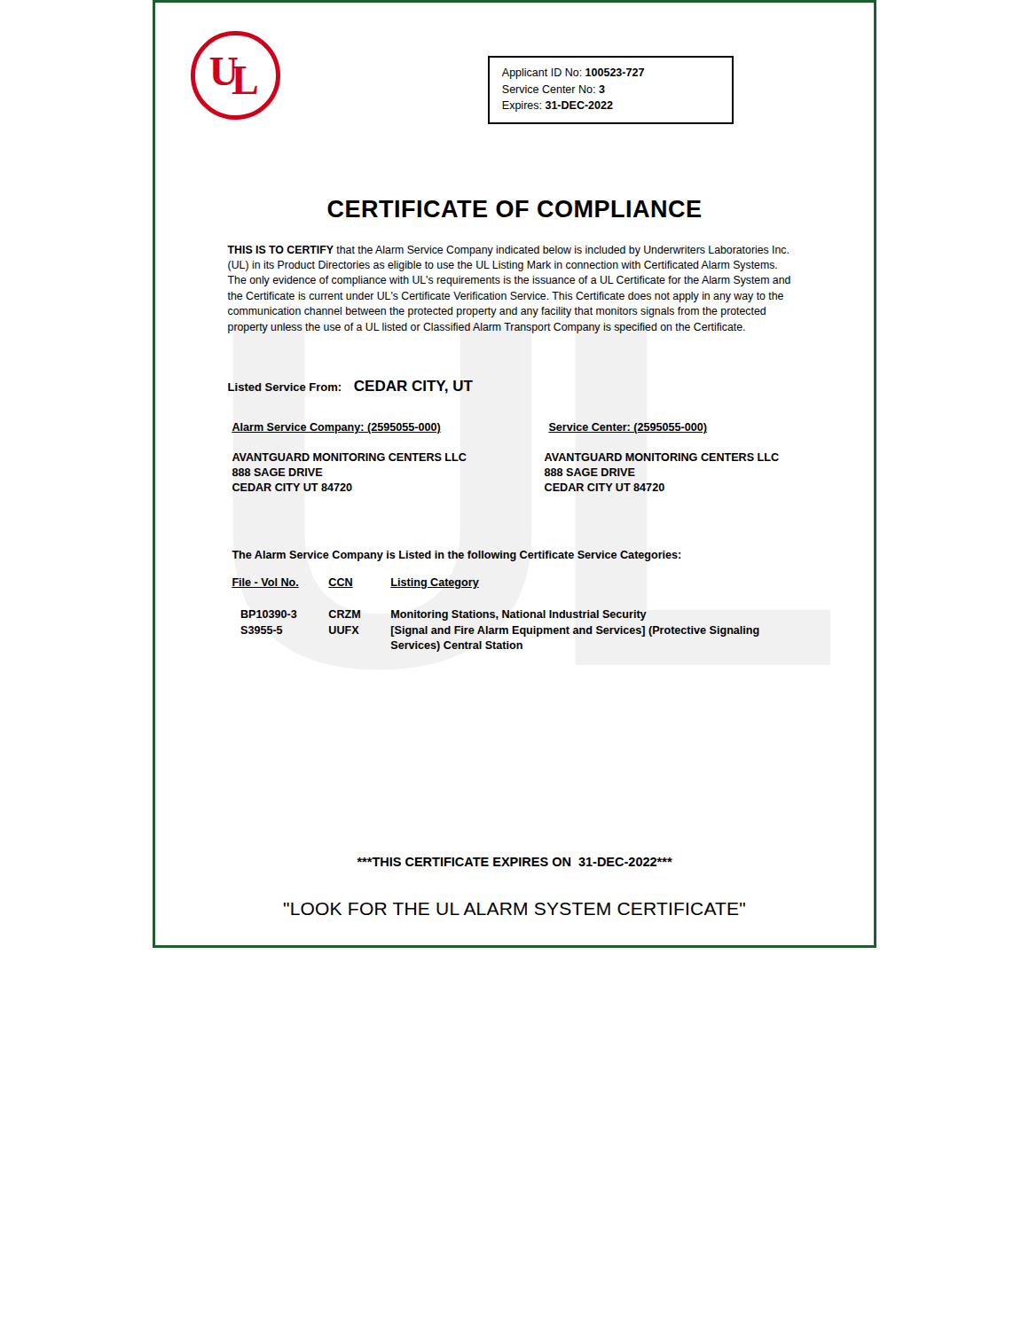UL
UL
Applicant ID No: 100523-727
Service Center No: 3
Expires: 31-DEC-2022
CERTIFICATE OF COMPLIANCE
THIS IS TO CERTIFY that the Alarm Service Company indicated below is included by Underwriters Laboratories Inc. (UL) in its Product Directories as eligible to use the UL Listing Mark in connection with Certificated Alarm Systems. The only evidence of compliance with UL's requirements is the issuance of a UL Certificate for the Alarm System and the Certificate is current under UL's Certificate Verification Service. This Certificate does not apply in any way to the communication channel between the protected property and any facility that monitors signals from the protected property unless the use of a UL listed or Classified Alarm Transport Company is specified on the Certificate.
Listed Service From: CEDAR CITY, UT
Alarm Service Company: (2595055-000)
AVANTGUARD MONITORING CENTERS LLC
888 SAGE DRIVE
CEDAR CITY UT 84720
Service Center: (2595055-000)
AVANTGUARD MONITORING CENTERS LLC
888 SAGE DRIVE
CEDAR CITY UT 84720
The Alarm Service Company is Listed in the following Certificate Service Categories:
| File - Vol No. | CCN | Listing Category |
| --- | --- | --- |
| BP10390-3 S3955-5 | CRZM UUFX | Monitoring Stations, National Industrial Security [Signal and Fire Alarm Equipment and Services] (Protective Signaling Services) Central Station |
***THIS CERTIFICATE EXPIRES ON 31-DEC-2022***
"LOOK FOR THE UL ALARM SYSTEM CERTIFICATE"